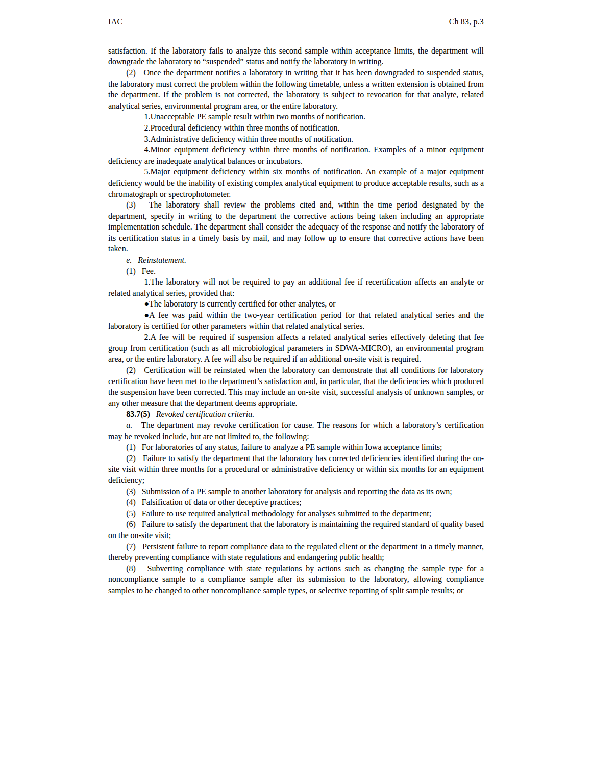IAC Ch 83, p.3
satisfaction. If the laboratory fails to analyze this second sample within acceptance limits, the department will downgrade the laboratory to “suspended” status and notify the laboratory in writing.
(2) Once the department notifies a laboratory in writing that it has been downgraded to suspended status, the laboratory must correct the problem within the following timetable, unless a written extension is obtained from the department. If the problem is not corrected, the laboratory is subject to revocation for that analyte, related analytical series, environmental program area, or the entire laboratory.
1. Unacceptable PE sample result within two months of notification.
2. Procedural deficiency within three months of notification.
3. Administrative deficiency within three months of notification.
4. Minor equipment deficiency within three months of notification. Examples of a minor equipment deficiency are inadequate analytical balances or incubators.
5. Major equipment deficiency within six months of notification. An example of a major equipment deficiency would be the inability of existing complex analytical equipment to produce acceptable results, such as a chromatograph or spectrophotometer.
(3) The laboratory shall review the problems cited and, within the time period designated by the department, specify in writing to the department the corrective actions being taken including an appropriate implementation schedule. The department shall consider the adequacy of the response and notify the laboratory of its certification status in a timely basis by mail, and may follow up to ensure that corrective actions have been taken.
e. Reinstatement.
(1) Fee.
1. The laboratory will not be required to pay an additional fee if recertification affects an analyte or related analytical series, provided that:
●The laboratory is currently certified for other analytes, or
●A fee was paid within the two-year certification period for that related analytical series and the laboratory is certified for other parameters within that related analytical series.
2. A fee will be required if suspension affects a related analytical series effectively deleting that fee group from certification (such as all microbiological parameters in SDWA-MICRO), an environmental program area, or the entire laboratory. A fee will also be required if an additional on-site visit is required.
(2) Certification will be reinstated when the laboratory can demonstrate that all conditions for laboratory certification have been met to the department’s satisfaction and, in particular, that the deficiencies which produced the suspension have been corrected. This may include an on-site visit, successful analysis of unknown samples, or any other measure that the department deems appropriate.
83.7(5) Revoked certification criteria.
a. The department may revoke certification for cause. The reasons for which a laboratory’s certification may be revoked include, but are not limited to, the following:
(1) For laboratories of any status, failure to analyze a PE sample within Iowa acceptance limits;
(2) Failure to satisfy the department that the laboratory has corrected deficiencies identified during the on-site visit within three months for a procedural or administrative deficiency or within six months for an equipment deficiency;
(3) Submission of a PE sample to another laboratory for analysis and reporting the data as its own;
(4) Falsification of data or other deceptive practices;
(5) Failure to use required analytical methodology for analyses submitted to the department;
(6) Failure to satisfy the department that the laboratory is maintaining the required standard of quality based on the on-site visit;
(7) Persistent failure to report compliance data to the regulated client or the department in a timely manner, thereby preventing compliance with state regulations and endangering public health;
(8) Subverting compliance with state regulations by actions such as changing the sample type for a noncompliance sample to a compliance sample after its submission to the laboratory, allowing compliance samples to be changed to other noncompliance sample types, or selective reporting of split sample results; or